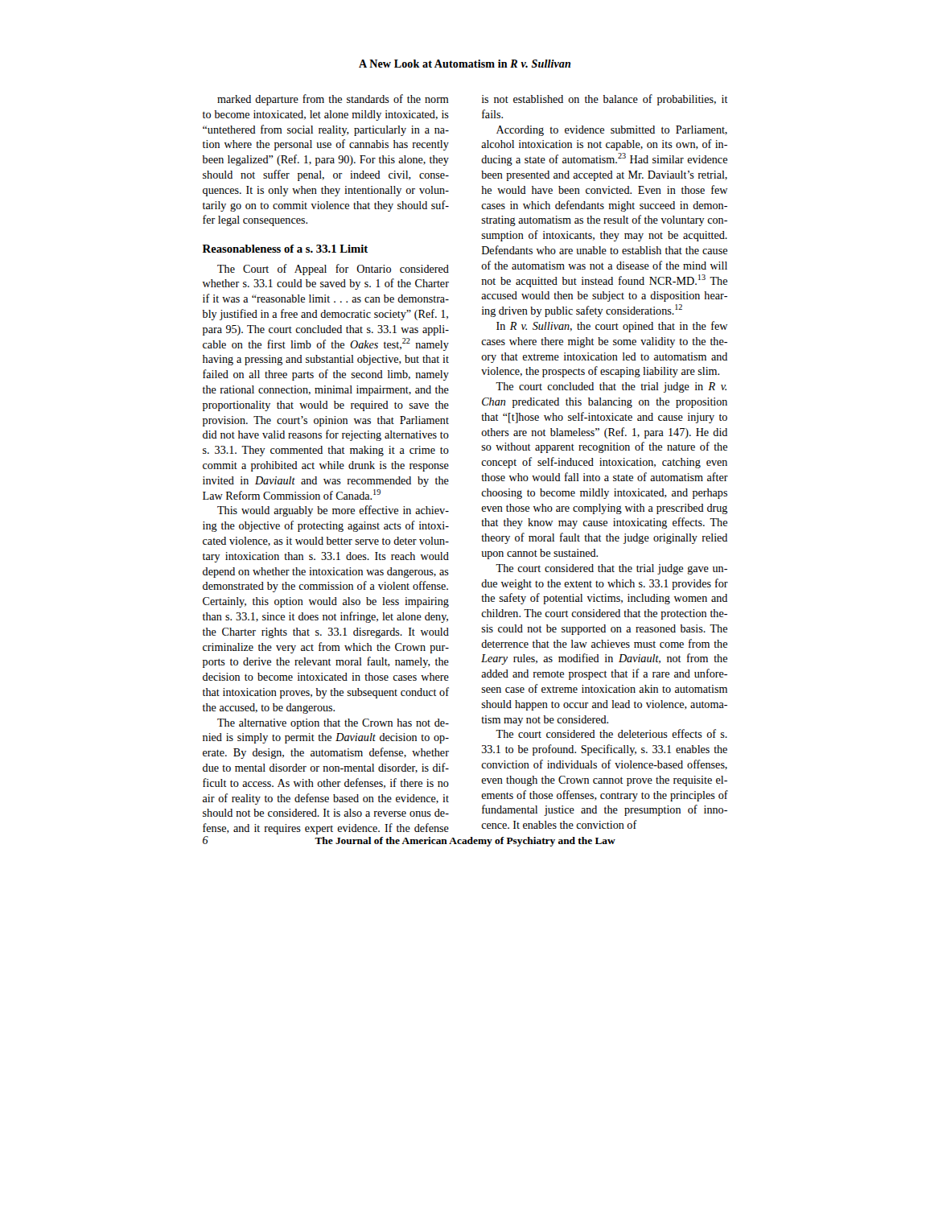A New Look at Automatism in R v. Sullivan
marked departure from the standards of the norm to become intoxicated, let alone mildly intoxicated, is “untethered from social reality, particularly in a nation where the personal use of cannabis has recently been legalized” (Ref. 1, para 90). For this alone, they should not suffer penal, or indeed civil, consequences. It is only when they intentionally or voluntarily go on to commit violence that they should suffer legal consequences.
Reasonableness of a s. 33.1 Limit
The Court of Appeal for Ontario considered whether s. 33.1 could be saved by s. 1 of the Charter if it was a “reasonable limit . . . as can be demonstrably justified in a free and democratic society” (Ref. 1, para 95). The court concluded that s. 33.1 was applicable on the first limb of the Oakes test,22 namely having a pressing and substantial objective, but that it failed on all three parts of the second limb, namely the rational connection, minimal impairment, and the proportionality that would be required to save the provision. The court’s opinion was that Parliament did not have valid reasons for rejecting alternatives to s. 33.1. They commented that making it a crime to commit a prohibited act while drunk is the response invited in Daviault and was recommended by the Law Reform Commission of Canada.19
This would arguably be more effective in achieving the objective of protecting against acts of intoxicated violence, as it would better serve to deter voluntary intoxication than s. 33.1 does. Its reach would depend on whether the intoxication was dangerous, as demonstrated by the commission of a violent offense. Certainly, this option would also be less impairing than s. 33.1, since it does not infringe, let alone deny, the Charter rights that s. 33.1 disregards. It would criminalize the very act from which the Crown purports to derive the relevant moral fault, namely, the decision to become intoxicated in those cases where that intoxication proves, by the subsequent conduct of the accused, to be dangerous.
The alternative option that the Crown has not denied is simply to permit the Daviault decision to operate. By design, the automatism defense, whether due to mental disorder or non-mental disorder, is difficult to access. As with other defenses, if there is no air of reality to the defense based on the evidence, it should not be considered. It is also a reverse onus defense, and it requires expert evidence. If the defense is not established on the balance of probabilities, it fails.
According to evidence submitted to Parliament, alcohol intoxication is not capable, on its own, of inducing a state of automatism.23 Had similar evidence been presented and accepted at Mr. Daviault’s retrial, he would have been convicted. Even in those few cases in which defendants might succeed in demonstrating automatism as the result of the voluntary consumption of intoxicants, they may not be acquitted. Defendants who are unable to establish that the cause of the automatism was not a disease of the mind will not be acquitted but instead found NCR-MD.13 The accused would then be subject to a disposition hearing driven by public safety considerations.12
In R v. Sullivan, the court opined that in the few cases where there might be some validity to the theory that extreme intoxication led to automatism and violence, the prospects of escaping liability are slim.
The court concluded that the trial judge in R v. Chan predicated this balancing on the proposition that “[t]hose who self-intoxicate and cause injury to others are not blameless” (Ref. 1, para 147). He did so without apparent recognition of the nature of the concept of self-induced intoxication, catching even those who would fall into a state of automatism after choosing to become mildly intoxicated, and perhaps even those who are complying with a prescribed drug that they know may cause intoxicating effects. The theory of moral fault that the judge originally relied upon cannot be sustained.
The court considered that the trial judge gave undue weight to the extent to which s. 33.1 provides for the safety of potential victims, including women and children. The court considered that the protection thesis could not be supported on a reasoned basis. The deterrence that the law achieves must come from the Leary rules, as modified in Daviault, not from the added and remote prospect that if a rare and unforeseen case of extreme intoxication akin to automatism should happen to occur and lead to violence, automatism may not be considered.
The court considered the deleterious effects of s. 33.1 to be profound. Specifically, s. 33.1 enables the conviction of individuals of violence-based offenses, even though the Crown cannot prove the requisite elements of those offenses, contrary to the principles of fundamental justice and the presumption of innocence. It enables the conviction of
6
The Journal of the American Academy of Psychiatry and the Law